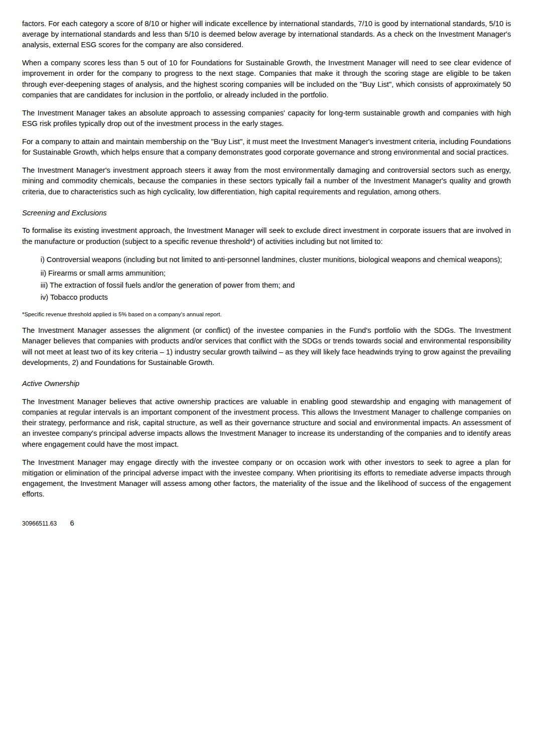factors. For each category a score of 8/10 or higher will indicate excellence by international standards, 7/10 is good by international standards, 5/10 is average by international standards and less than 5/10 is deemed below average by international standards. As a check on the Investment Manager's analysis, external ESG scores for the company are also considered.
When a company scores less than 5 out of 10 for Foundations for Sustainable Growth, the Investment Manager will need to see clear evidence of improvement in order for the company to progress to the next stage. Companies that make it through the scoring stage are eligible to be taken through ever-deepening stages of analysis, and the highest scoring companies will be included on the "Buy List", which consists of approximately 50 companies that are candidates for inclusion in the portfolio, or already included in the portfolio.
The Investment Manager takes an absolute approach to assessing companies' capacity for long-term sustainable growth and companies with high ESG risk profiles typically drop out of the investment process in the early stages.
For a company to attain and maintain membership on the "Buy List", it must meet the Investment Manager's investment criteria, including Foundations for Sustainable Growth, which helps ensure that a company demonstrates good corporate governance and strong environmental and social practices.
The Investment Manager's investment approach steers it away from the most environmentally damaging and controversial sectors such as energy, mining and commodity chemicals, because the companies in these sectors typically fail a number of the Investment Manager's quality and growth criteria, due to characteristics such as high cyclicality, low differentiation, high capital requirements and regulation, among others.
Screening and Exclusions
To formalise its existing investment approach, the Investment Manager will seek to exclude direct investment in corporate issuers that are involved in the manufacture or production (subject to a specific revenue threshold*) of activities including but not limited to:
i) Controversial weapons (including but not limited to anti-personnel landmines, cluster munitions, biological weapons and chemical weapons);
ii) Firearms or small arms ammunition;
iii) The extraction of fossil fuels and/or the generation of power from them; and
iv) Tobacco products
*Specific revenue threshold applied is 5% based on a company's annual report.
The Investment Manager assesses the alignment (or conflict) of the investee companies in the Fund's portfolio with the SDGs. The Investment Manager believes that companies with products and/or services that conflict with the SDGs or trends towards social and environmental responsibility will not meet at least two of its key criteria – 1) industry secular growth tailwind – as they will likely face headwinds trying to grow against the prevailing developments, 2) and Foundations for Sustainable Growth.
Active Ownership
The Investment Manager believes that active ownership practices are valuable in enabling good stewardship and engaging with management of companies at regular intervals is an important component of the investment process. This allows the Investment Manager to challenge companies on their strategy, performance and risk, capital structure, as well as their governance structure and social and environmental impacts. An assessment of an investee company's principal adverse impacts allows the Investment Manager to increase its understanding of the companies and to identify areas where engagement could have the most impact.
The Investment Manager may engage directly with the investee company or on occasion work with other investors to seek to agree a plan for mitigation or elimination of the principal adverse impact with the investee company. When prioritising its efforts to remediate adverse impacts through engagement, the Investment Manager will assess among other factors, the materiality of the issue and the likelihood of success of the engagement efforts.
30966511.63 6